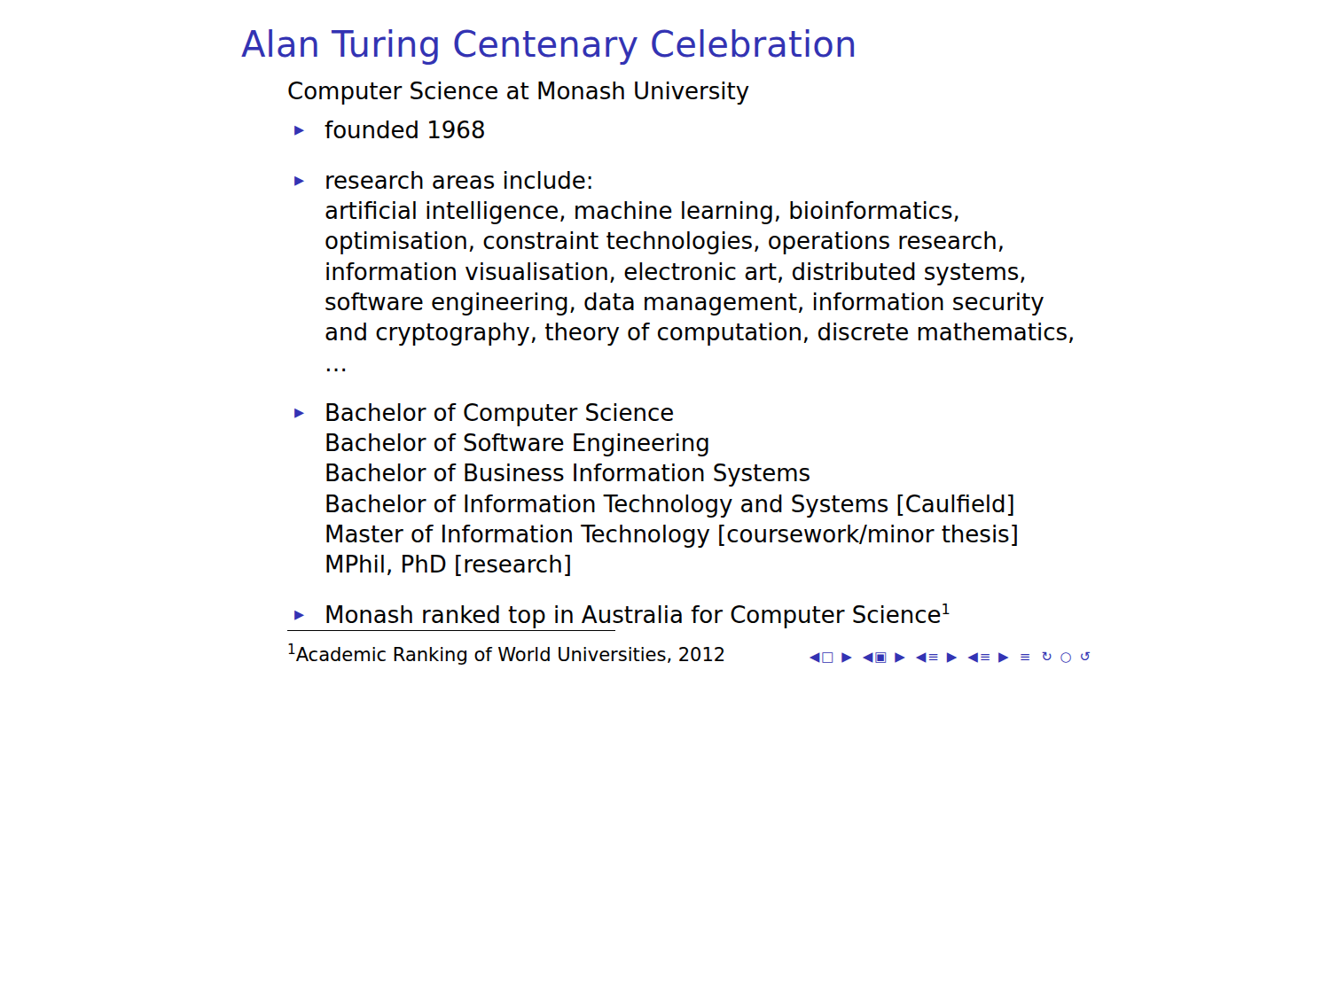Alan Turing Centenary Celebration
Computer Science at Monash University
founded 1968
research areas include:
artificial intelligence, machine learning, bioinformatics, optimisation, constraint technologies, operations research, information visualisation, electronic art, distributed systems, software engineering, data management, information security and cryptography, theory of computation, discrete mathematics, …
Bachelor of Computer Science
Bachelor of Software Engineering
Bachelor of Business Information Systems
Bachelor of Information Technology and Systems [Caulfield]
Master of Information Technology [coursework/minor thesis]
MPhil, PhD [research]
Monash ranked top in Australia for Computer Science1
1Academic Ranking of World Universities, 2012
◀□ ▶ ◀▣ ▶ ◀≡ ▶ ◀≡ ▶ ≡ ↻ ○ ↺